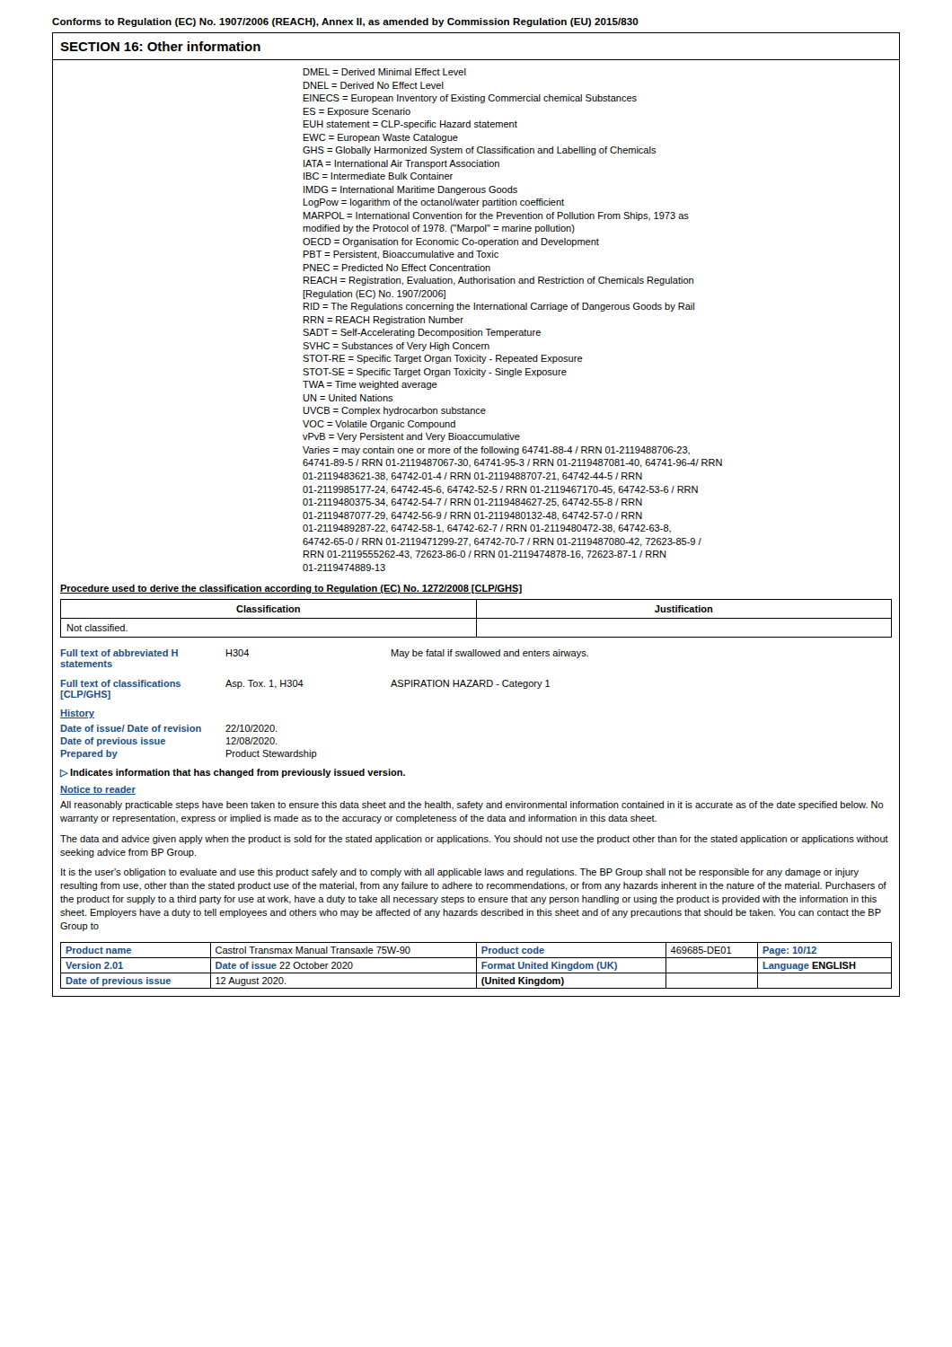Conforms to Regulation (EC) No. 1907/2006 (REACH), Annex II, as amended by Commission Regulation (EU) 2015/830
SECTION 16: Other information
DMEL = Derived Minimal Effect Level
DNEL = Derived No Effect Level
EINECS = European Inventory of Existing Commercial chemical Substances
ES = Exposure Scenario
EUH statement = CLP-specific Hazard statement
EWC = European Waste Catalogue
GHS = Globally Harmonized System of Classification and Labelling of Chemicals
IATA = International Air Transport Association
IBC = Intermediate Bulk Container
IMDG = International Maritime Dangerous Goods
LogPow = logarithm of the octanol/water partition coefficient
MARPOL = International Convention for the Prevention of Pollution From Ships, 1973 as
modified by the Protocol of 1978. ("Marpol" = marine pollution)
OECD = Organisation for Economic Co-operation and Development
PBT = Persistent, Bioaccumulative and Toxic
PNEC = Predicted No Effect Concentration
REACH = Registration, Evaluation, Authorisation and Restriction of Chemicals Regulation
[Regulation (EC) No. 1907/2006]
RID = The Regulations concerning the International Carriage of Dangerous Goods by Rail
RRN = REACH Registration Number
SADT = Self-Accelerating Decomposition Temperature
SVHC = Substances of Very High Concern
STOT-RE = Specific Target Organ Toxicity - Repeated Exposure
STOT-SE = Specific Target Organ Toxicity - Single Exposure
TWA = Time weighted average
UN = United Nations
UVCB = Complex hydrocarbon substance
VOC = Volatile Organic Compound
vPvB = Very Persistent and Very Bioaccumulative
Varies = may contain one or more of the following 64741-88-4 / RRN 01-2119488706-23,
64741-89-5 / RRN 01-2119487067-30, 64741-95-3 / RRN 01-2119487081-40, 64741-96-4/ RRN
01-2119483621-38, 64742-01-4 / RRN 01-2119488707-21, 64742-44-5 / RRN
01-2119985177-24, 64742-45-6, 64742-52-5 / RRN 01-2119467170-45, 64742-53-6 / RRN
01-2119480375-34, 64742-54-7 / RRN 01-2119484627-25, 64742-55-8 / RRN
01-2119487077-29, 64742-56-9 / RRN 01-2119480132-48, 64742-57-0 / RRN
01-2119489287-22, 64742-58-1, 64742-62-7 / RRN 01-2119480472-38, 64742-63-8,
64742-65-0 / RRN 01-2119471299-27, 64742-70-7 / RRN 01-2119487080-42, 72623-85-9 /
RRN 01-2119555262-43, 72623-86-0 / RRN 01-2119474878-16, 72623-87-1 / RRN
01-2119474889-13
Procedure used to derive the classification according to Regulation (EC) No. 1272/2008 [CLP/GHS]
| Classification | Justification |
| --- | --- |
| Not classified. | |
| Full text of abbreviated H statements | H304 | May be fatal if swallowed and enters airways. |
| Full text of classifications [CLP/GHS] | Asp. Tox. 1, H304 | ASPIRATION HAZARD - Category 1 |
History
| Date of issue/ Date of revision | 22/10/2020. |
| Date of previous issue | 12/08/2020. |
| Prepared by | Product Stewardship |
▷ Indicates information that has changed from previously issued version.
Notice to reader
All reasonably practicable steps have been taken to ensure this data sheet and the health, safety and environmental information contained in it is accurate as of the date specified below. No warranty or representation, express or implied is made as to the accuracy or completeness of the data and information in this data sheet.
The data and advice given apply when the product is sold for the stated application or applications. You should not use the product other than for the stated application or applications without seeking advice from BP Group.
It is the user's obligation to evaluate and use this product safely and to comply with all applicable laws and regulations. The BP Group shall not be responsible for any damage or injury resulting from use, other than the stated product use of the material, from any failure to adhere to recommendations, or from any hazards inherent in the nature of the material. Purchasers of the product for supply to a third party for use at work, have a duty to take all necessary steps to ensure that any person handling or using the product is provided with the information in this sheet. Employers have a duty to tell employees and others who may be affected of any hazards described in this sheet and of any precautions that should be taken. You can contact the BP Group to
| Product name | Castrol Transmax Manual Transaxle 75W-90 | Product code | 469685-DE01 | Page: 10/12 |
| Version 2.01 | Date of issue 22 October 2020 | Format United Kingdom (UK) | | Language ENGLISH |
| Date of previous issue | 12 August 2020. | (United Kingdom) | | |